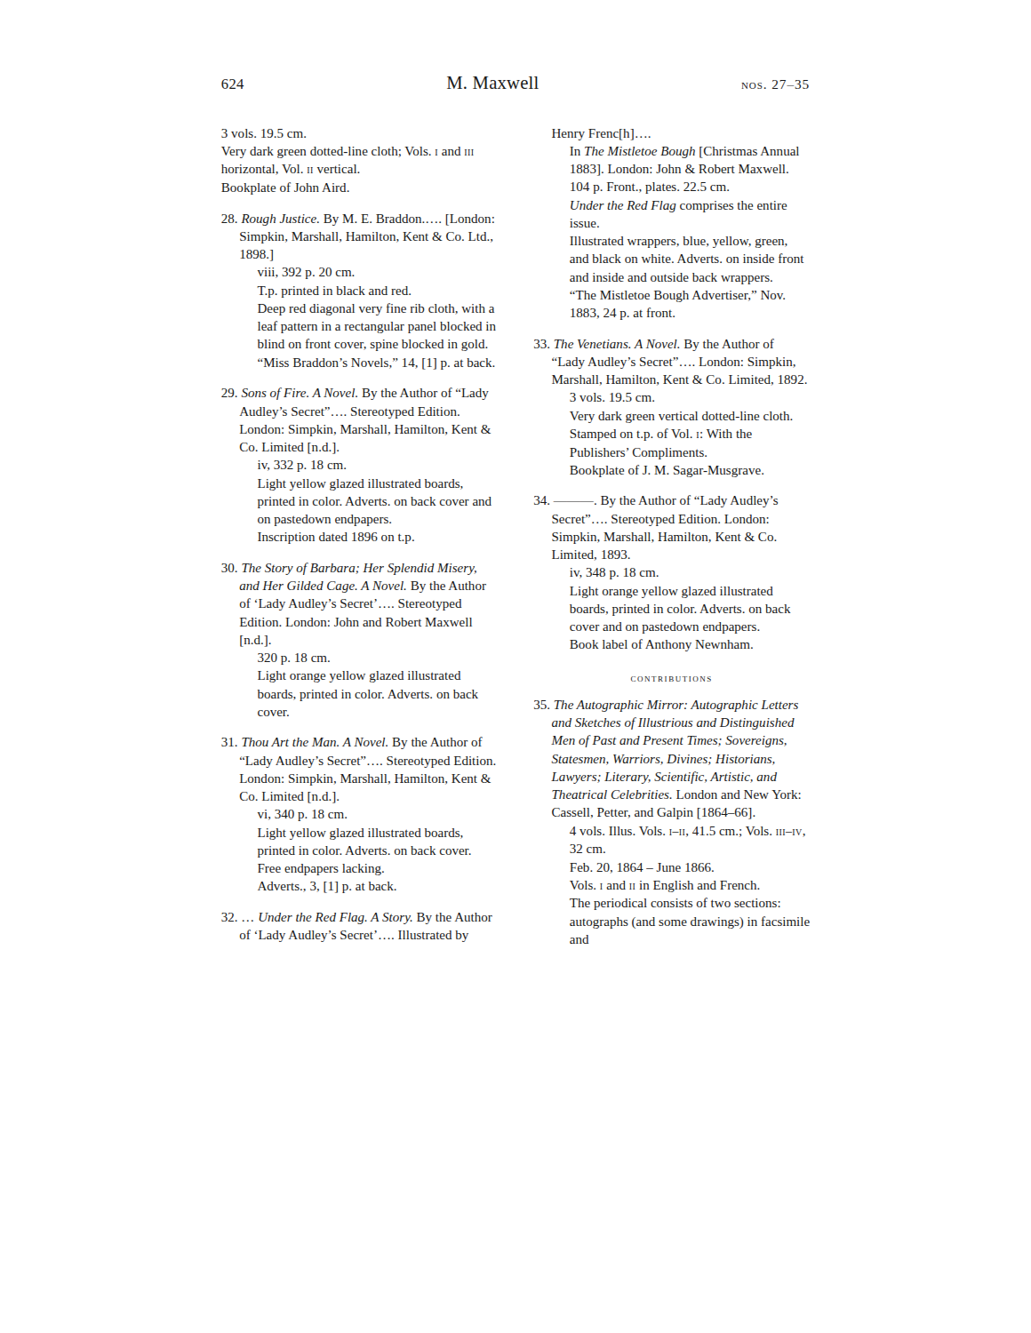624
M. Maxwell
nos. 27–35
3 vols. 19.5 cm. Very dark green dotted-line cloth; Vols. i and iii horizontal, Vol. ii vertical. Bookplate of John Aird.
28. Rough Justice. By M. E. Braddon.…. [London: Simpkin, Marshall, Hamilton, Kent & Co. Ltd., 1898.] viii, 392 p. 20 cm. T.p. printed in black and red. Deep red diagonal very fine rib cloth, with a leaf pattern in a rectangular panel blocked in blind on front cover, spine blocked in gold. “Miss Braddon’s Novels,” 14, [1] p. at back.
29. Sons of Fire. A Novel. By the Author of “Lady Audley’s Secret”…. Stereotyped Edition. London: Simpkin, Marshall, Hamilton, Kent & Co. Limited [n.d.]. iv, 332 p. 18 cm. Light yellow glazed illustrated boards, printed in color. Adverts. on back cover and on pastedown endpapers. Inscription dated 1896 on t.p.
30. The Story of Barbara; Her Splendid Misery, and Her Gilded Cage. A Novel. By the Author of ‘Lady Audley’s Secret’…. Stereotyped Edition. London: John and Robert Maxwell [n.d.]. 320 p. 18 cm. Light orange yellow glazed illustrated boards, printed in color. Adverts. on back cover.
31. Thou Art the Man. A Novel. By the Author of “Lady Audley’s Secret”…. Stereotyped Edition. London: Simpkin, Marshall, Hamilton, Kent & Co. Limited [n.d.]. vi, 340 p. 18 cm. Light yellow glazed illustrated boards, printed in color. Adverts. on back cover. Free endpapers lacking. Adverts., 3, [1] p. at back.
32. … Under the Red Flag. A Story. By the Author of ‘Lady Audley’s Secret’…. Illustrated by Henry Frenc[h]…. In The Mistletoe Bough [Christmas Annual 1883]. London: John & Robert Maxwell. 104 p. Front., plates. 22.5 cm. Under the Red Flag comprises the entire issue. Illustrated wrappers, blue, yellow, green, and black on white. Adverts. on inside front and inside and outside back wrappers. “The Mistletoe Bough Advertiser,” Nov. 1883, 24 p. at front.
33. The Venetians. A Novel. By the Author of “Lady Audley’s Secret”…. London: Simpkin, Marshall, Hamilton, Kent & Co. Limited, 1892. 3 vols. 19.5 cm. Very dark green vertical dotted-line cloth. Stamped on t.p. of Vol. i: With the Publishers’ Compliments. Bookplate of J. M. Sagar-Musgrave.
34. ———. By the Author of “Lady Audley’s Secret”…. Stereotyped Edition. London: Simpkin, Marshall, Hamilton, Kent & Co. Limited, 1893. iv, 348 p. 18 cm. Light orange yellow glazed illustrated boards, printed in color. Adverts. on back cover and on pastedown endpapers. Book label of Anthony Newnham.
contributions
35. The Autographic Mirror: Autographic Letters and Sketches of Illustrious and Distinguished Men of Past and Present Times; Sovereigns, Statesmen, Warriors, Divines; Historians, Lawyers; Literary, Scientific, Artistic, and Theatrical Celebrities. London and New York: Cassell, Petter, and Galpin [1864–66]. 4 vols. Illus. Vols. i–ii, 41.5 cm.; Vols. iii–iv, 32 cm. Feb. 20, 1864 – June 1866. Vols. i and ii in English and French. The periodical consists of two sections: autographs (and some drawings) in facsimile and